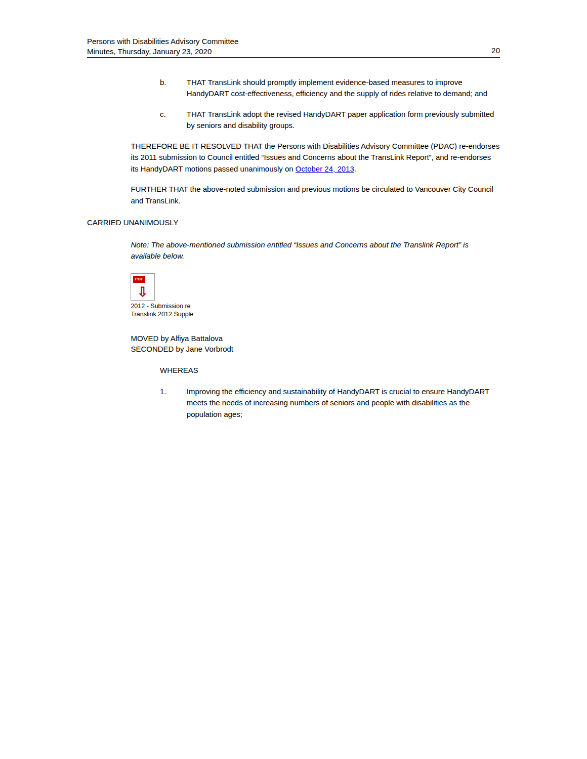Persons with Disabilities Advisory Committee
Minutes, Thursday, January 23, 2020
20
b. THAT TransLink should promptly implement evidence-based measures to improve HandyDART cost-effectiveness, efficiency and the supply of rides relative to demand; and
c. THAT TransLink adopt the revised HandyDART paper application form previously submitted by seniors and disability groups.
THEREFORE BE IT RESOLVED THAT the Persons with Disabilities Advisory Committee (PDAC) re-endorses its 2011 submission to Council entitled “Issues and Concerns about the TransLink Report”, and re-endorses its HandyDART motions passed unanimously on October 24, 2013.
FURTHER THAT the above-noted submission and previous motions be circulated to Vancouver City Council and TransLink.
CARRIED UNANIMOUSLY
Note: The above-mentioned submission entitled “Issues and Concerns about the Translink Report” is available below.
PDF ⇩
2012 - Submission re
Translink 2012 Supple
MOVED by Alfiya Battalova
SECONDED by Jane Vorbrodt
WHEREAS
1. Improving the efficiency and sustainability of HandyDART is crucial to ensure HandyDART meets the needs of increasing numbers of seniors and people with disabilities as the population ages;